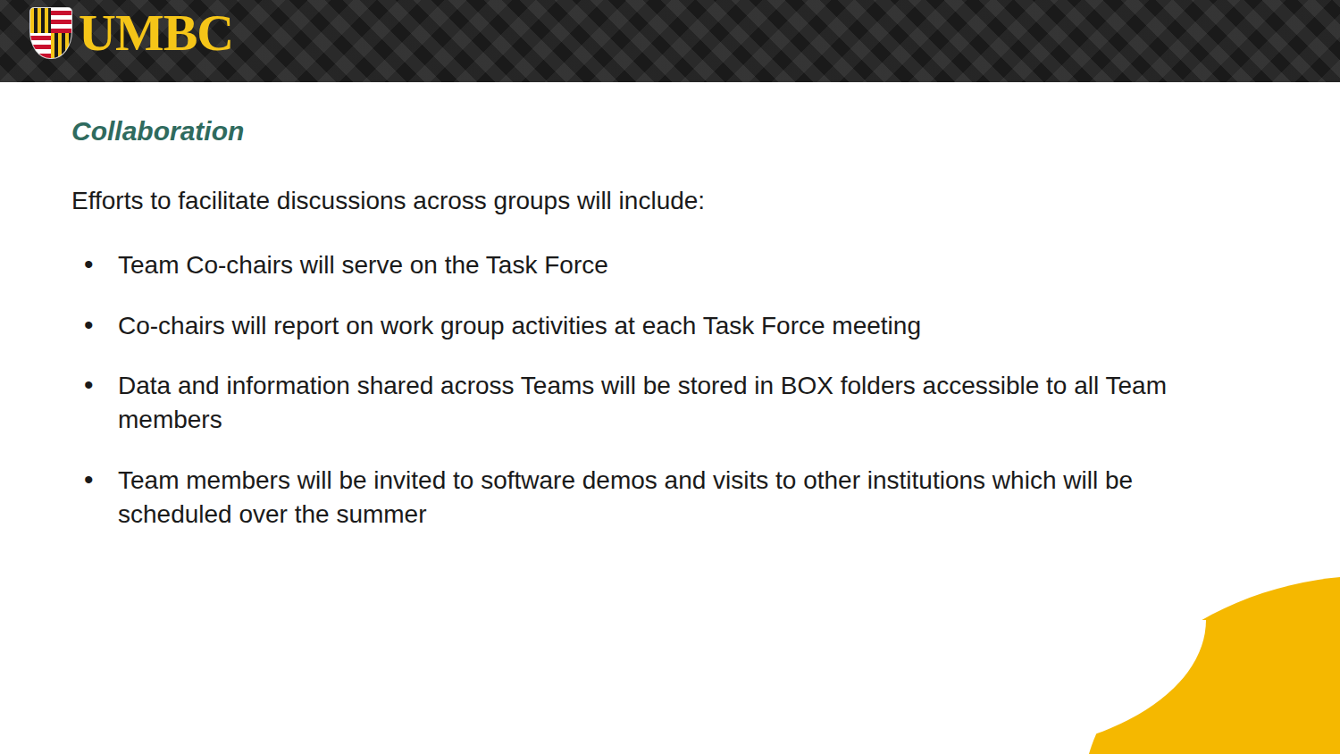UMBC
Collaboration
Efforts to facilitate discussions across groups will include:
Team Co-chairs will serve on the Task Force
Co-chairs will report on work group activities at each Task Force meeting
Data and information shared across Teams will be stored in BOX folders accessible to all Team members
Team members will be invited to software demos and visits to other institutions which will be scheduled over the summer